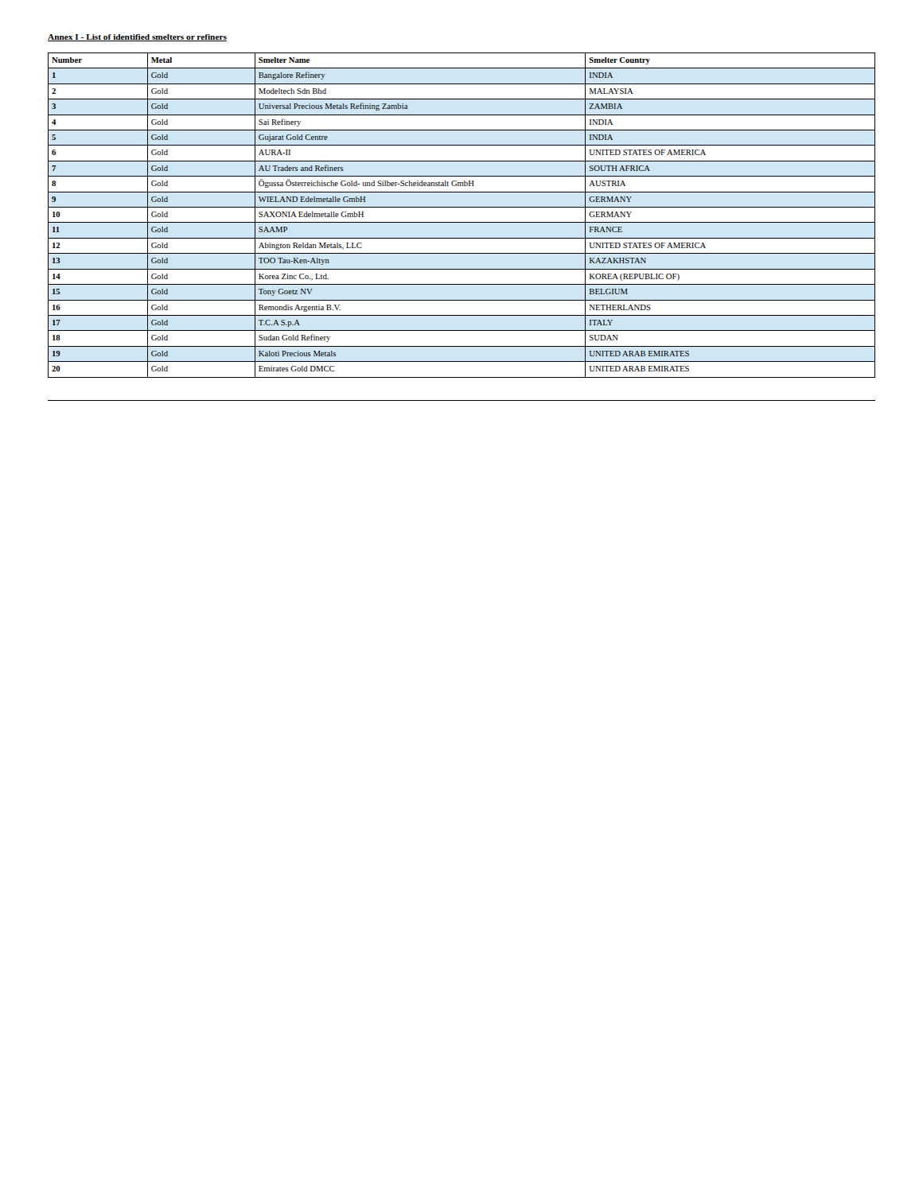Annex I - List of identified smelters or refiners
| Number | Metal | Smelter Name | Smelter Country |
| --- | --- | --- | --- |
| 1 | Gold | Bangalore Refinery | INDIA |
| 2 | Gold | Modeltech Sdn Bhd | MALAYSIA |
| 3 | Gold | Universal Precious Metals Refining Zambia | ZAMBIA |
| 4 | Gold | Sai Refinery | INDIA |
| 5 | Gold | Gujarat Gold Centre | INDIA |
| 6 | Gold | AURA-II | UNITED STATES OF AMERICA |
| 7 | Gold | AU Traders and Refiners | SOUTH AFRICA |
| 8 | Gold | Ögussa Österreichische Gold- und Silber-Scheideanstalt GmbH | AUSTRIA |
| 9 | Gold | WIELAND Edelmetalle GmbH | GERMANY |
| 10 | Gold | SAXONIA Edelmetalle GmbH | GERMANY |
| 11 | Gold | SAAMP | FRANCE |
| 12 | Gold | Abington Reldan Metals, LLC | UNITED STATES OF AMERICA |
| 13 | Gold | TOO Tau-Ken-Altyn | KAZAKHSTAN |
| 14 | Gold | Korea Zinc Co., Ltd. | KOREA (REPUBLIC OF) |
| 15 | Gold | Tony Goetz NV | BELGIUM |
| 16 | Gold | Remondis Argentia B.V. | NETHERLANDS |
| 17 | Gold | T.C.A S.p.A | ITALY |
| 18 | Gold | Sudan Gold Refinery | SUDAN |
| 19 | Gold | Kaloti Precious Metals | UNITED ARAB EMIRATES |
| 20 | Gold | Emirates Gold DMCC | UNITED ARAB EMIRATES |